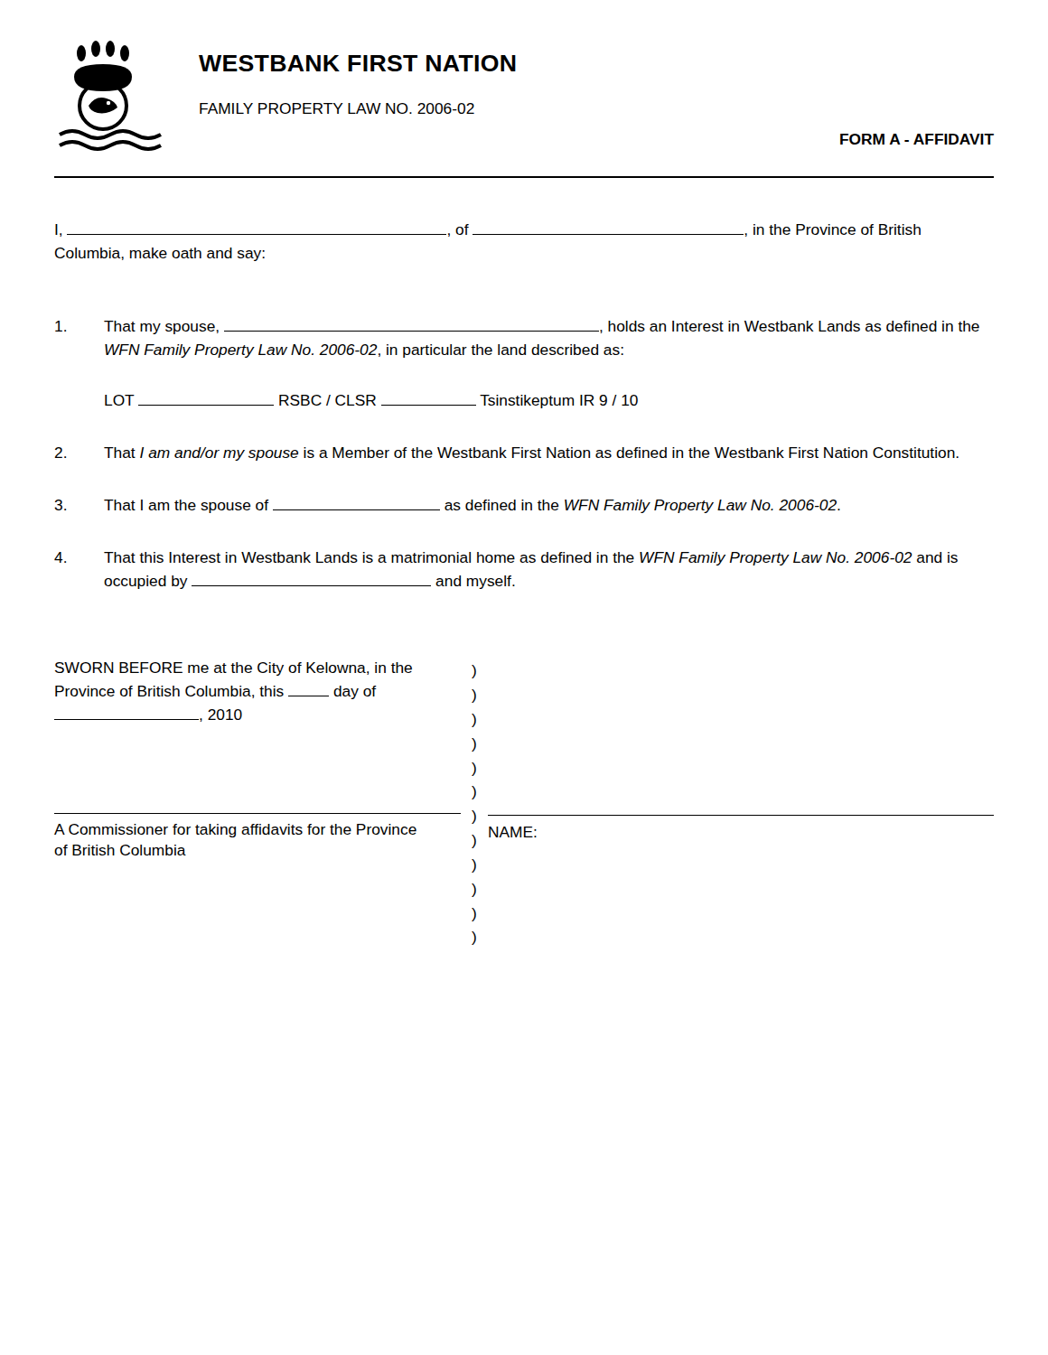WESTBANK FIRST NATION
FAMILY PROPERTY LAW NO. 2006-02
FORM A - AFFIDAVIT
I, , of , in the Province of British Columbia, make oath and say:
That my spouse, , holds an Interest in Westbank Lands as defined in the WFN Family Property Law No. 2006-02, in particular the land described as:
LOT RSBC / CLSR Tsinstikeptum IR 9 / 10
That I am and/or my spouse is a Member of the Westbank First Nation as defined in the Westbank First Nation Constitution.
That I am the spouse of as defined in the WFN Family Property Law No. 2006-02.
That this Interest in Westbank Lands is a matrimonial home as defined in the WFN Family Property Law No. 2006-02 and is occupied by and myself.
SWORN BEFORE me at the City of Kelowna, in the
Province of British Columbia, this day of
, 2010
A Commissioner for taking affidavits for the Province
of British Columbia
)
)
)
)
)
)
)
)
)
)
)
)
NAME: